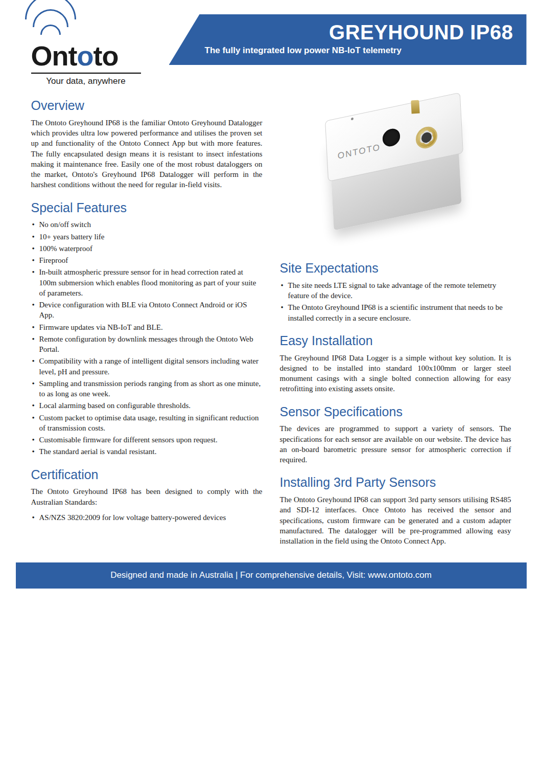GREYHOUND IP68
The fully integrated low power NB-IoT telemetry
Ontoto
Your data, anywhere
Overview
The Ontoto Greyhound IP68 is the familiar Ontoto Greyhound Datalogger which provides ultra low powered performance and utilises the proven set up and functionality of the Ontoto Connect App but with more features. The fully encapsulated design means it is resistant to insect infestations making it maintenance free. Easily one of the most robust dataloggers on the market, Ontoto's Greyhound IP68 Datalogger will perform in the harshest conditions without the need for regular in-field visits.
Special Features
No on/off switch
10+ years battery life
100% waterproof
Fireproof
In-built atmospheric pressure sensor for in head correction rated at 100m submersion which enables flood monitoring as part of your suite of parameters.
Device configuration with BLE via Ontoto Connect Android or iOS App.
Firmware updates via NB-IoT and BLE.
Remote configuration by downlink messages through the Ontoto Web Portal.
Compatibility with a range of intelligent digital sensors including water level, pH and pressure.
Sampling and transmission periods ranging from as short as one minute, to as long as one week.
Local alarming based on configurable thresholds.
Custom packet to optimise data usage, resulting in significant reduction of transmission costs.
Customisable firmware for different sensors upon request.
The standard aerial is vandal resistant.
Certification
The Ontoto Greyhound IP68 has been designed to comply with the Australian Standards:
AS/NZS 3820:2009 for low voltage battery-powered devices
ONTOTO
Site Expectations
The site needs LTE signal to take advantage of the remote telemetry feature of the device.
The Ontoto Greyhound IP68 is a scientific instrument that needs to be installed correctly in a secure enclosure.
Easy Installation
The Greyhound IP68 Data Logger is a simple without key solution. It is designed to be installed into standard 100x100mm or larger steel monument casings with a single bolted connection allowing for easy retrofitting into existing assets onsite.
Sensor Specifications
The devices are programmed to support a variety of sensors. The specifications for each sensor are available on our website. The device has an on-board barometric pressure sensor for atmospheric correction if required.
Installing 3rd Party Sensors
The Ontoto Greyhound IP68 can support 3rd party sensors utilising RS485 and SDI-12 interfaces. Once Ontoto has received the sensor and specifications, custom firmware can be generated and a custom adapter manufactured. The datalogger will be pre-programmed allowing easy installation in the field using the Ontoto Connect App.
Designed and made in Australia | For comprehensive details, Visit: www.ontoto.com